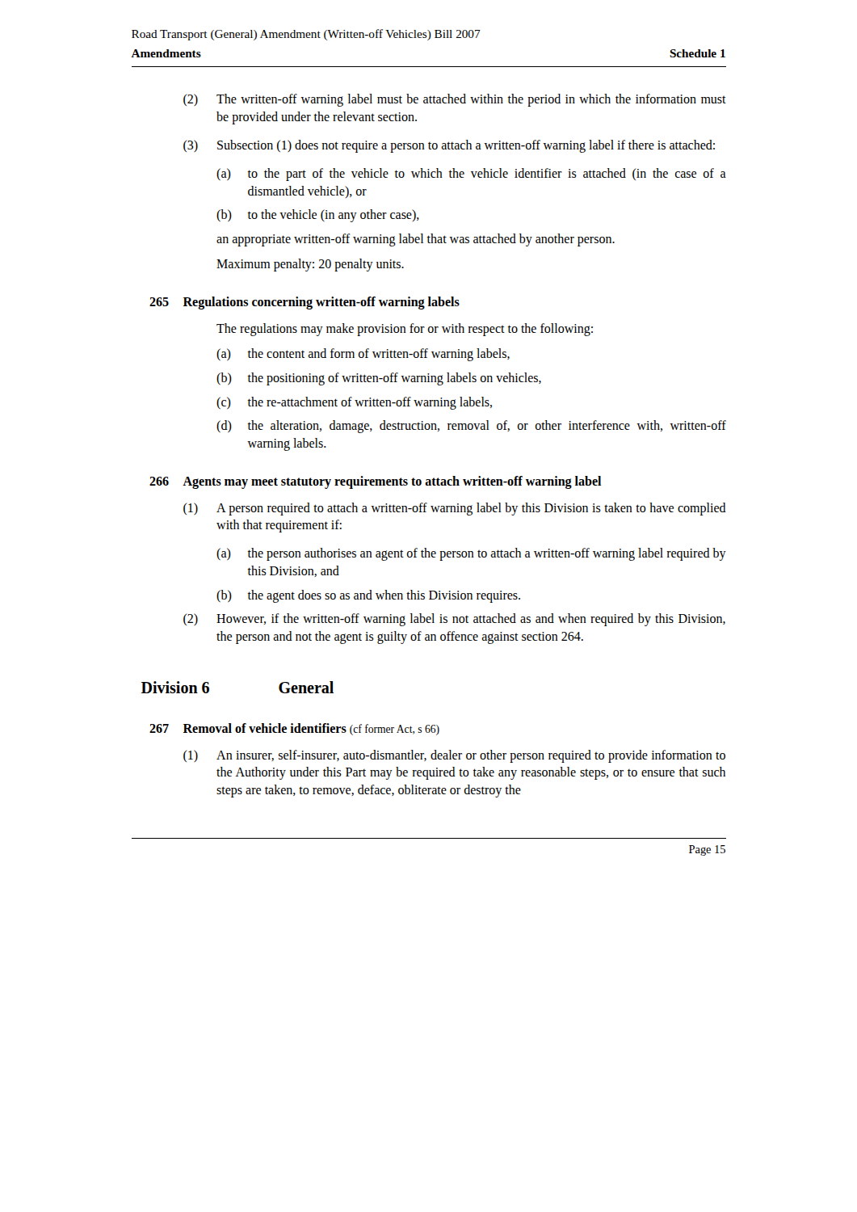Road Transport (General) Amendment (Written-off Vehicles) Bill 2007
Amendments Schedule 1
(2) The written-off warning label must be attached within the period in which the information must be provided under the relevant section.
(3) Subsection (1) does not require a person to attach a written-off warning label if there is attached:
(a) to the part of the vehicle to which the vehicle identifier is attached (in the case of a dismantled vehicle), or
(b) to the vehicle (in any other case),
an appropriate written-off warning label that was attached by another person.
Maximum penalty: 20 penalty units.
265 Regulations concerning written-off warning labels
The regulations may make provision for or with respect to the following:
(a) the content and form of written-off warning labels,
(b) the positioning of written-off warning labels on vehicles,
(c) the re-attachment of written-off warning labels,
(d) the alteration, damage, destruction, removal of, or other interference with, written-off warning labels.
266 Agents may meet statutory requirements to attach written-off warning label
(1) A person required to attach a written-off warning label by this Division is taken to have complied with that requirement if:
(a) the person authorises an agent of the person to attach a written-off warning label required by this Division, and
(b) the agent does so as and when this Division requires.
(2) However, if the written-off warning label is not attached as and when required by this Division, the person and not the agent is guilty of an offence against section 264.
Division 6 General
267 Removal of vehicle identifiers (cf former Act, s 66)
(1) An insurer, self-insurer, auto-dismantler, dealer or other person required to provide information to the Authority under this Part may be required to take any reasonable steps, or to ensure that such steps are taken, to remove, deface, obliterate or destroy the
Page 15